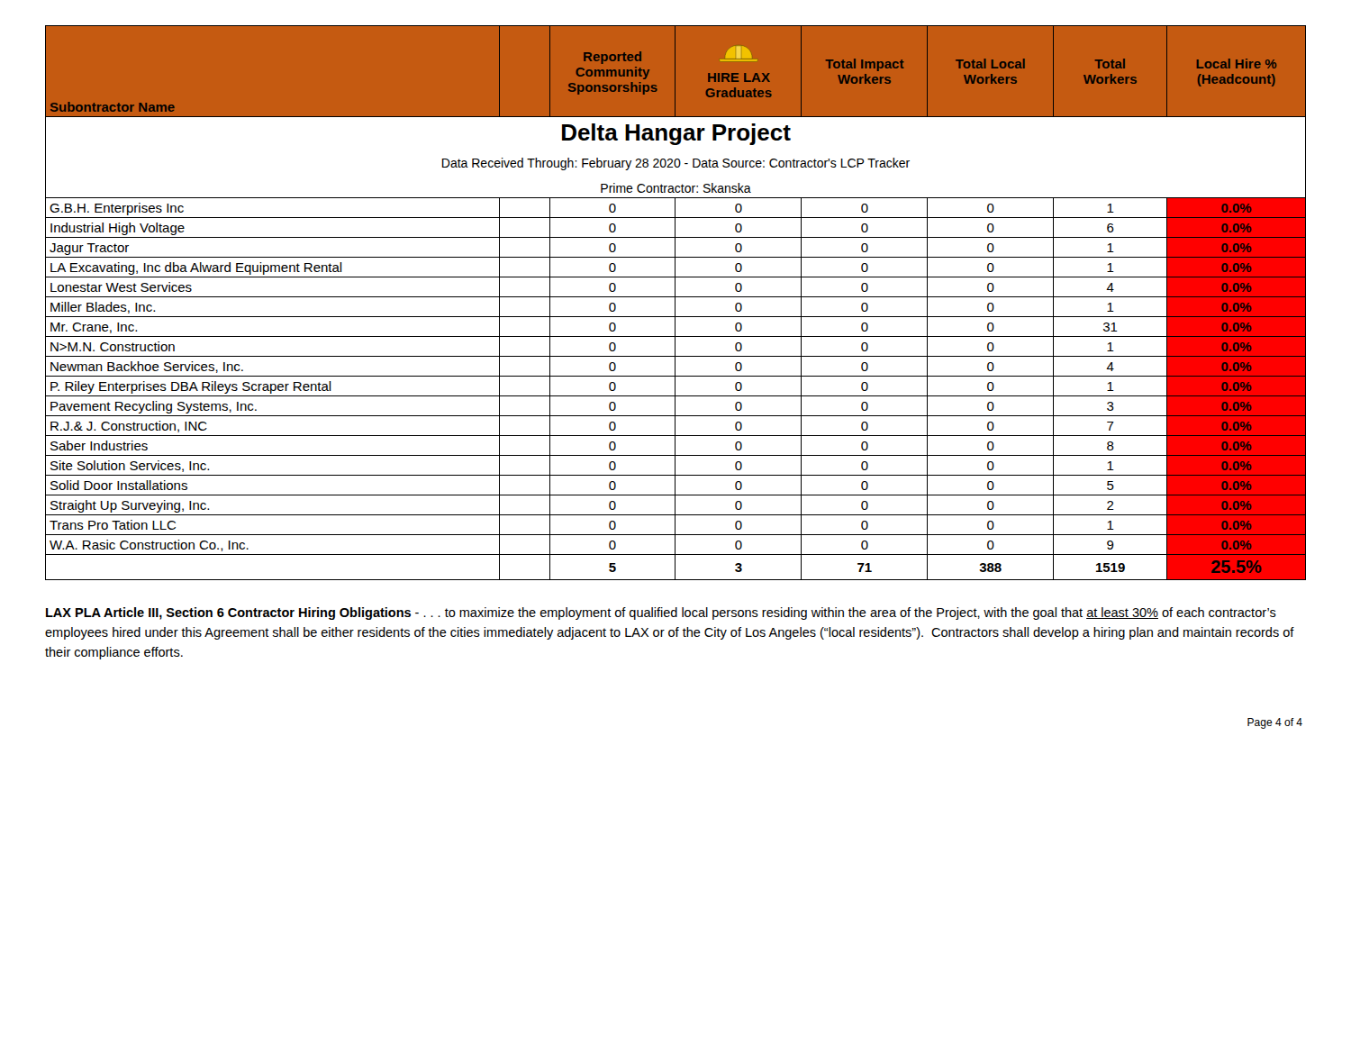| Delta Hangar Project Data Received Through: February 28 2020 - Data Source: Contractor's LCP Tracker Prime Contractor: Skanska |
| Subontractor Name | | Reported Community Sponsorships | HIRE LAX Graduates | Total Impact Workers | Total Local Workers | Total Workers | Local Hire % (Headcount) |
| G.B.H. Enterprises Inc | | 0 | 0 | 0 | 0 | 1 | 0.0% |
| Industrial High Voltage | | 0 | 0 | 0 | 0 | 6 | 0.0% |
| Jagur Tractor | | 0 | 0 | 0 | 0 | 1 | 0.0% |
| LA Excavating, Inc dba Alward Equipment Rental | | 0 | 0 | 0 | 0 | 1 | 0.0% |
| Lonestar West Services | | 0 | 0 | 0 | 0 | 4 | 0.0% |
| Miller Blades, Inc. | | 0 | 0 | 0 | 0 | 1 | 0.0% |
| Mr. Crane, Inc. | | 0 | 0 | 0 | 0 | 31 | 0.0% |
| N>M.N. Construction | | 0 | 0 | 0 | 0 | 1 | 0.0% |
| Newman Backhoe Services, Inc. | | 0 | 0 | 0 | 0 | 4 | 0.0% |
| P. Riley Enterprises DBA Rileys Scraper Rental | | 0 | 0 | 0 | 0 | 1 | 0.0% |
| Pavement Recycling Systems, Inc. | | 0 | 0 | 0 | 0 | 3 | 0.0% |
| R.J.& J. Construction, INC | | 0 | 0 | 0 | 0 | 7 | 0.0% |
| Saber Industries | | 0 | 0 | 0 | 0 | 8 | 0.0% |
| Site Solution Services, Inc. | | 0 | 0 | 0 | 0 | 1 | 0.0% |
| Solid Door Installations | | 0 | 0 | 0 | 0 | 5 | 0.0% |
| Straight Up Surveying, Inc. | | 0 | 0 | 0 | 0 | 2 | 0.0% |
| Trans Pro Tation LLC | | 0 | 0 | 0 | 0 | 1 | 0.0% |
| W.A. Rasic Construction Co., Inc. | | 0 | 0 | 0 | 0 | 9 | 0.0% |
| | | 5 | 3 | 71 | 388 | 1519 | 25.5% |
LAX PLA Article III, Section 6 Contractor Hiring Obligations - . . . to maximize the employment of qualified local persons residing within the area of the Project, with the goal that at least 30% of each contractor’s employees hired under this Agreement shall be either residents of the cities immediately adjacent to LAX or of the City of Los Angeles (“local residents”). Contractors shall develop a hiring plan and maintain records of their compliance efforts.
Page 4 of 4